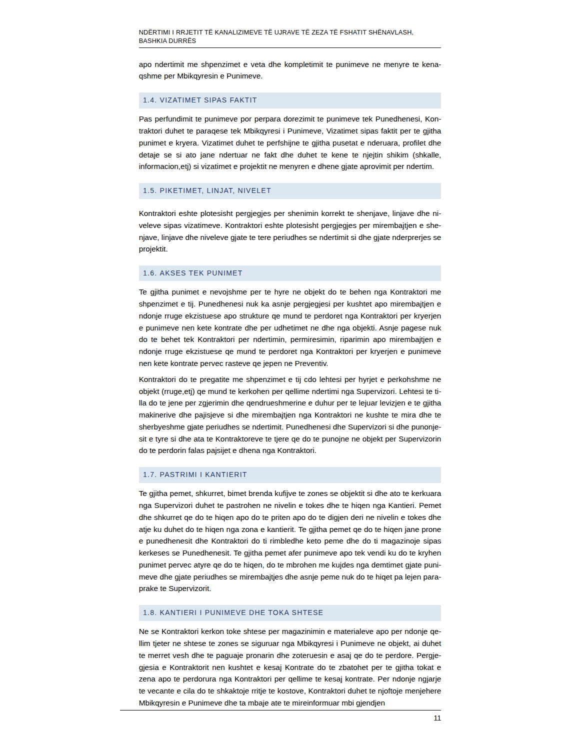Ndërtimi i rrjetit të kanalizimeve të ujrave të zeza të fshatit Shënavlash,
Bashkia Durrës
apo ndertimit me shpenzimet e veta dhe kompletimit te punimeve ne menyre te kenaqshme per Mbikqyresin e Punimeve.
1.4. Vizatimet sipas faktit
Pas perfundimit te punimeve por perpara dorezimit te punimeve tek Punedhenesi, Kontraktori duhet te paraqese tek Mbikqyresi i Punimeve, Vizatimet sipas faktit per te gjitha punimet e kryera. Vizatimet duhet te perfshijne te gjitha pusetat e nderuara, profilet dhe detaje se si ato jane ndertuar ne fakt dhe duhet te kene te njejtin shikim (shkalle, informacion,etj) si vizatimet e projektit ne menyren e dhene gjate aprovimit per ndertim.
1.5. Piketimet, linjat, nivelet
Kontraktori eshte plotesisht pergjegjes per shenimin korrekt te shenjave, linjave dhe niveleve sipas vizatimeve. Kontraktori eshte plotesisht pergjegjes per mirembajtjen e shenjave, linjave dhe niveleve gjate te tere periudhes se ndertimit si dhe gjate nderprerjes se projektit.
1.6. Akses tek punimet
Te gjitha punimet e nevojshme per te hyre ne objekt do te behen nga Kontraktori me shpenzimet e tij. Punedhenesi nuk ka asnje pergjegjesi per kushtet apo mirembajtjen e ndonje rruge ekzistuese apo strukture qe mund te perdoret nga Kontraktori per kryerjen e punimeve nen kete kontrate dhe per udhetimet ne dhe nga objekti. Asnje pagese nuk do te behet tek Kontraktori per ndertimin, permiresimin, riparimin apo mirembajtjen e ndonje rruge ekzistuese qe mund te perdoret nga Kontraktori per kryerjen e punimeve nen kete kontrate pervec rasteve qe jepen ne Preventiv.
Kontraktori do te pregatite me shpenzimet e tij cdo lehtesi per hyrjet e perkohshme ne objekt (rruge,etj) qe mund te kerkohen per qellime ndertimi nga Supervizori. Lehtesi te tilla do te jene per zgjerimin dhe qendrueshmerine e duhur per te lejuar levizjen e te gjitha makinerive dhe pajisjeve si dhe mirembajtjen nga Kontraktori ne kushte te mira dhe te sherbyeshme gjate periudhes se ndertimit. Punedhenesi dhe Supervizori si dhe punonjesit e tyre si dhe ata te Kontraktoreve te tjere qe do te punojne ne objekt per Supervizorin do te perdorin falas pajsijet e dhena nga Kontraktori.
1.7. Pastrimi i kantierit
Te gjitha pemet, shkurret, bimet brenda kufijve te zones se objektit si dhe ato te kerkuara nga Supervizori duhet te pastrohen ne nivelin e tokes dhe te hiqen nga Kantieri. Pemet dhe shkurret qe do te hiqen apo do te priten apo do te digjen deri ne nivelin e tokes dhe atje ku duhet do te hiqen nga zona e kantierit. Te gjitha pemet qe do te hiqen jane prone e punedhenesit dhe Kontraktori do ti rimbledhe keto peme dhe do ti magazinoje sipas kerkeses se Punedhenesit. Te gjitha pemet afer punimeve apo tek vendi ku do te kryhen punimet pervec atyre qe do te hiqen, do te mbrohen me kujdes nga demtimet gjate punimeve dhe gjate periudhes se mirembajtjes dhe asnje peme nuk do te hiqet pa lejen paraprake te Supervizorit.
1.8. Kantieri i punimeve dhe toka shtese
Ne se Kontraktori kerkon toke shtese per magazinimin e materialeve apo per ndonje qellim tjeter ne shtese te zones se siguruar nga Mbikqyresi i Punimeve ne objekt, ai duhet te merret vesh dhe te paguaje pronarin dhe zoteruesin e asaj qe do te perdore. Pergjegjesia e Kontraktorit nen kushtet e kesaj Kontrate do te zbatohet per te gjitha tokat e zena apo te perdorura nga Kontraktori per qellime te kesaj kontrate. Per ndonje ngjarje te vecante e cila do te shkaktoje rritje te kostove, Kontraktori duhet te njoftoje menjehere Mbikqyresin e Punimeve dhe ta mbaje ate te mireinformuar mbi gjendjen
11